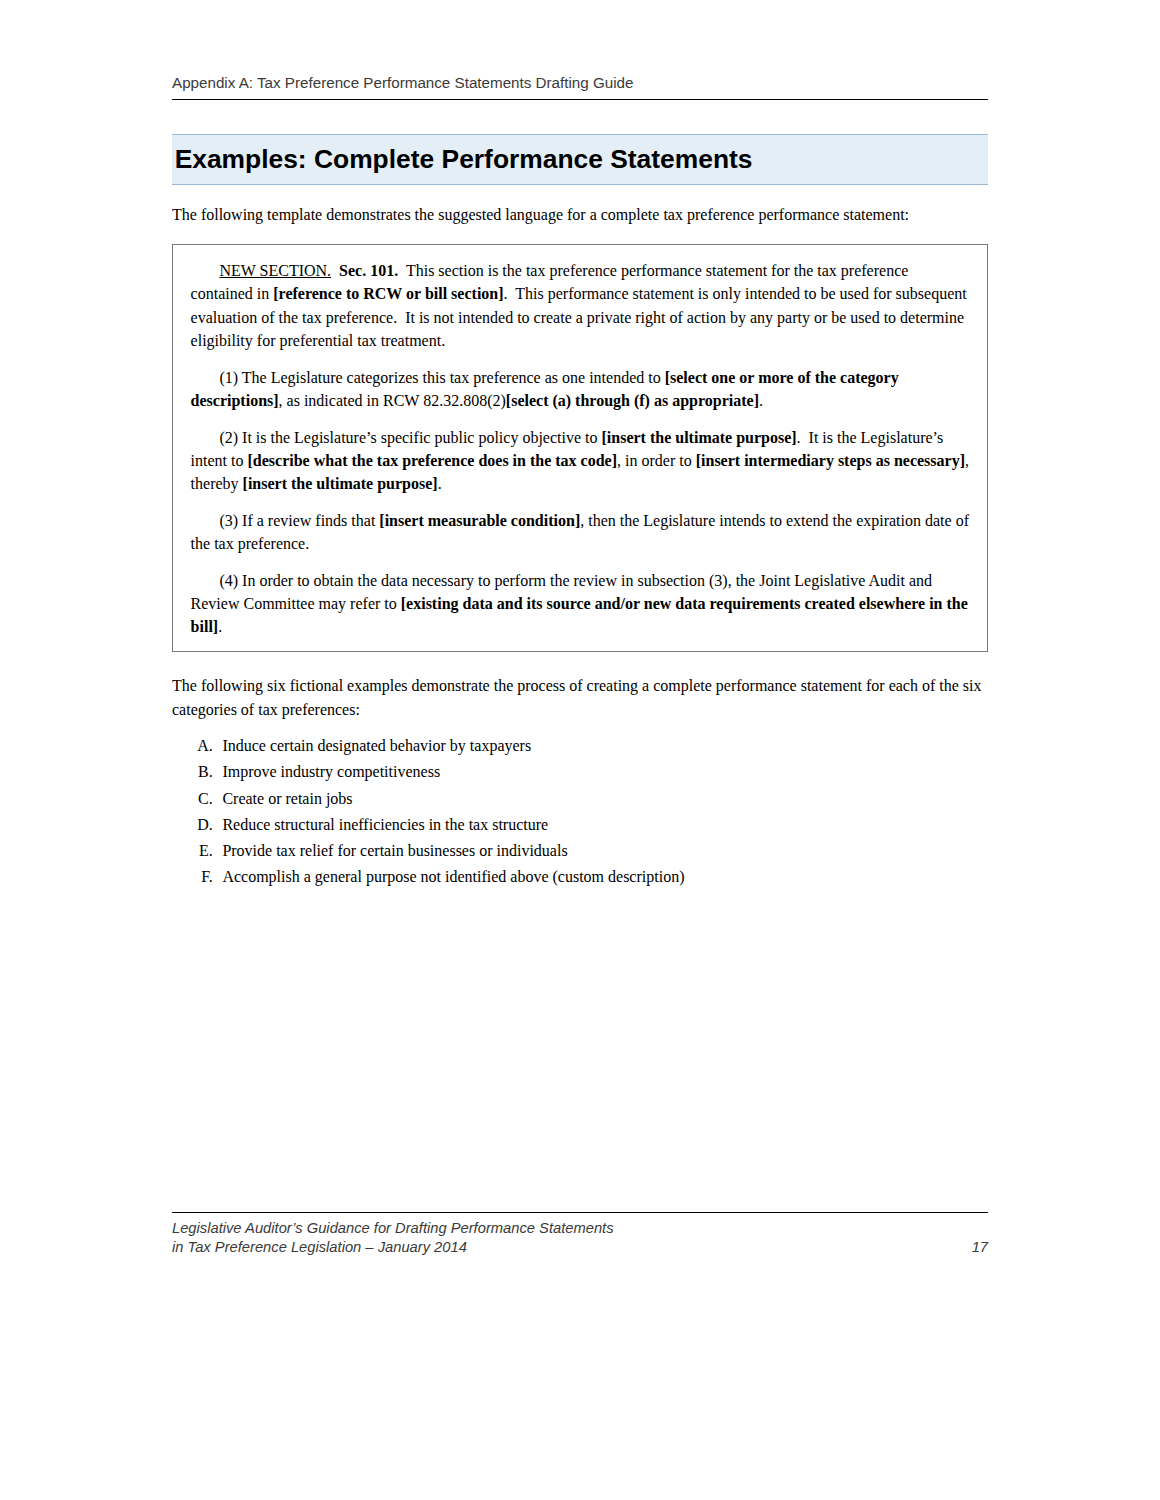Appendix A: Tax Preference Performance Statements Drafting Guide
Examples: Complete Performance Statements
The following template demonstrates the suggested language for a complete tax preference performance statement:
NEW SECTION. Sec. 101. This section is the tax preference performance statement for the tax preference contained in [reference to RCW or bill section]. This performance statement is only intended to be used for subsequent evaluation of the tax preference. It is not intended to create a private right of action by any party or be used to determine eligibility for preferential tax treatment.
(1) The Legislature categorizes this tax preference as one intended to [select one or more of the category descriptions], as indicated in RCW 82.32.808(2)[select (a) through (f) as appropriate].
(2) It is the Legislature’s specific public policy objective to [insert the ultimate purpose]. It is the Legislature’s intent to [describe what the tax preference does in the tax code], in order to [insert intermediary steps as necessary], thereby [insert the ultimate purpose].
(3) If a review finds that [insert measurable condition], then the Legislature intends to extend the expiration date of the tax preference.
(4) In order to obtain the data necessary to perform the review in subsection (3), the Joint Legislative Audit and Review Committee may refer to [existing data and its source and/or new data requirements created elsewhere in the bill].
The following six fictional examples demonstrate the process of creating a complete performance statement for each of the six categories of tax preferences:
Induce certain designated behavior by taxpayers
Improve industry competitiveness
Create or retain jobs
Reduce structural inefficiencies in the tax structure
Provide tax relief for certain businesses or individuals
Accomplish a general purpose not identified above (custom description)
Legislative Auditor’s Guidance for Drafting Performance Statements
in Tax Preference Legislation – January 2014
17